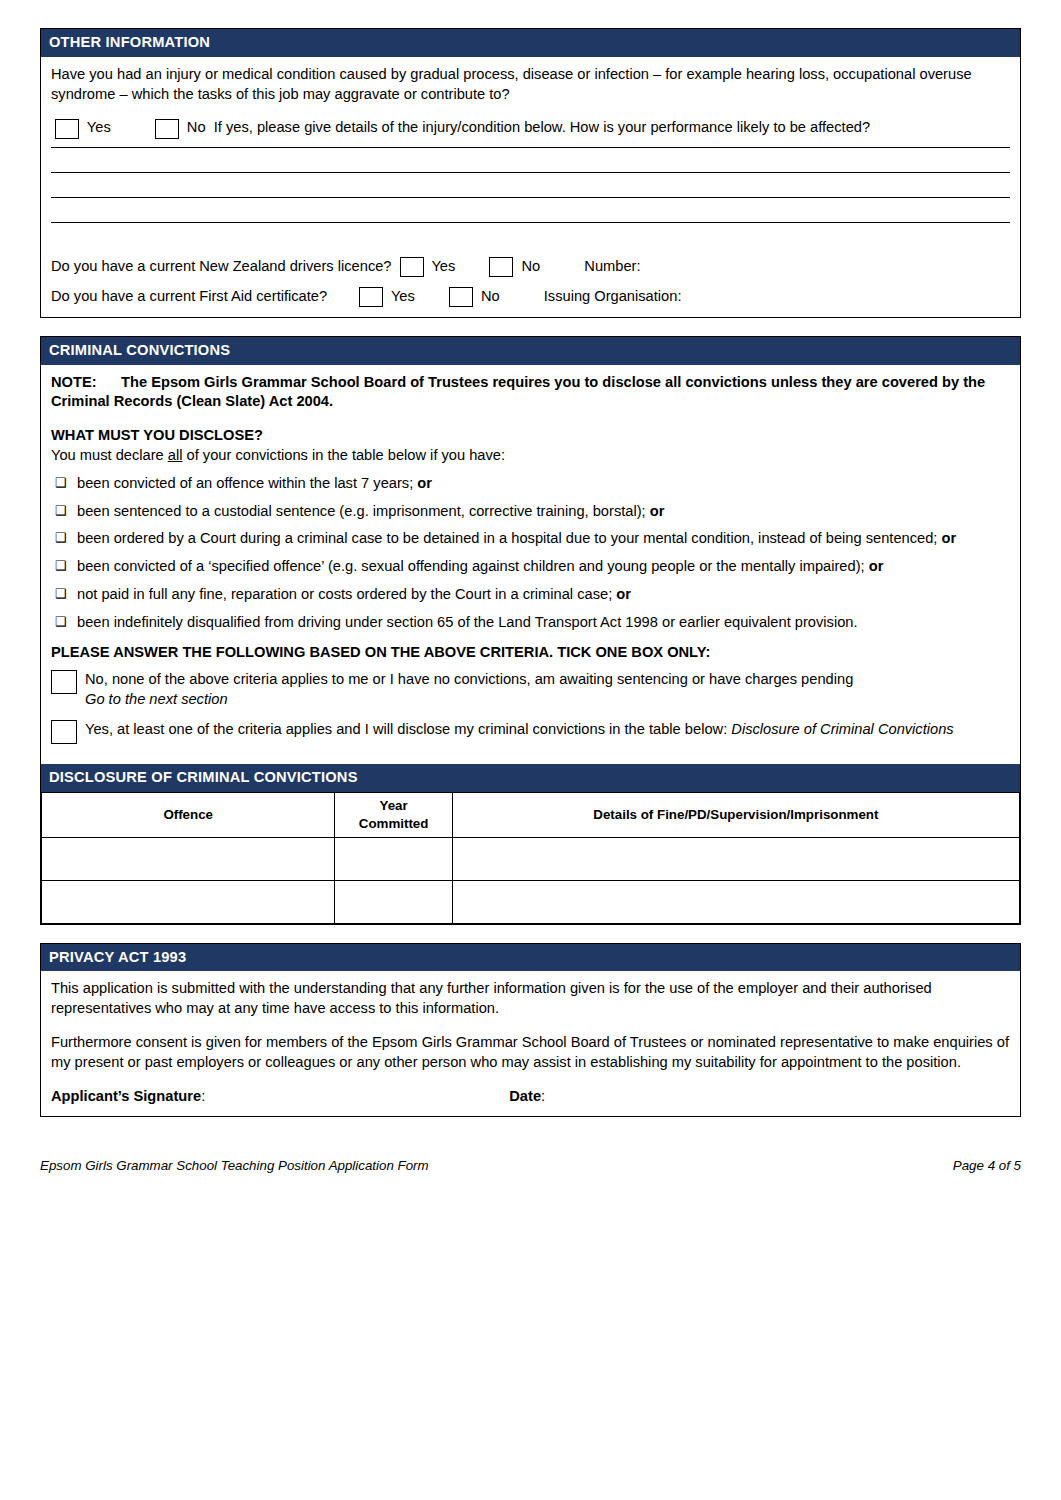OTHER INFORMATION
Have you had an injury or medical condition caused by gradual process, disease or infection – for example hearing loss, occupational overuse syndrome – which the tasks of this job may aggravate or contribute to?
Yes No If yes, please give details of the injury/condition below. How is your performance likely to be affected?
Do you have a current New Zealand drivers licence? Yes No Number:
Do you have a current First Aid certificate? Yes No Issuing Organisation:
CRIMINAL CONVICTIONS
NOTE: The Epsom Girls Grammar School Board of Trustees requires you to disclose all convictions unless they are covered by the Criminal Records (Clean Slate) Act 2004.
WHAT MUST YOU DISCLOSE?
You must declare all of your convictions in the table below if you have:
been convicted of an offence within the last 7 years; or
been sentenced to a custodial sentence (e.g. imprisonment, corrective training, borstal); or
been ordered by a Court during a criminal case to be detained in a hospital due to your mental condition, instead of being sentenced; or
been convicted of a ‘specified offence’ (e.g. sexual offending against children and young people or the mentally impaired); or
not paid in full any fine, reparation or costs ordered by the Court in a criminal case; or
been indefinitely disqualified from driving under section 65 of the Land Transport Act 1998 or earlier equivalent provision.
PLEASE ANSWER THE FOLLOWING BASED ON THE ABOVE CRITERIA. TICK ONE BOX ONLY:
No, none of the above criteria applies to me or I have no convictions, am awaiting sentencing or have charges pending
Go to the next section
Yes, at least one of the criteria applies and I will disclose my criminal convictions in the table below: Disclosure of Criminal Convictions
DISCLOSURE OF CRIMINAL CONVICTIONS
| Offence | Year Committed | Details of Fine/PD/Supervision/Imprisonment |
| --- | --- | --- |
PRIVACY ACT 1993
This application is submitted with the understanding that any further information given is for the use of the employer and their authorised representatives who may at any time have access to this information.
Furthermore consent is given for members of the Epsom Girls Grammar School Board of Trustees or nominated representative to make enquiries of my present or past employers or colleagues or any other person who may assist in establishing my suitability for appointment to the position.
Applicant’s Signature: Date:
Epsom Girls Grammar School Teaching Position Application Form Page 4 of 5